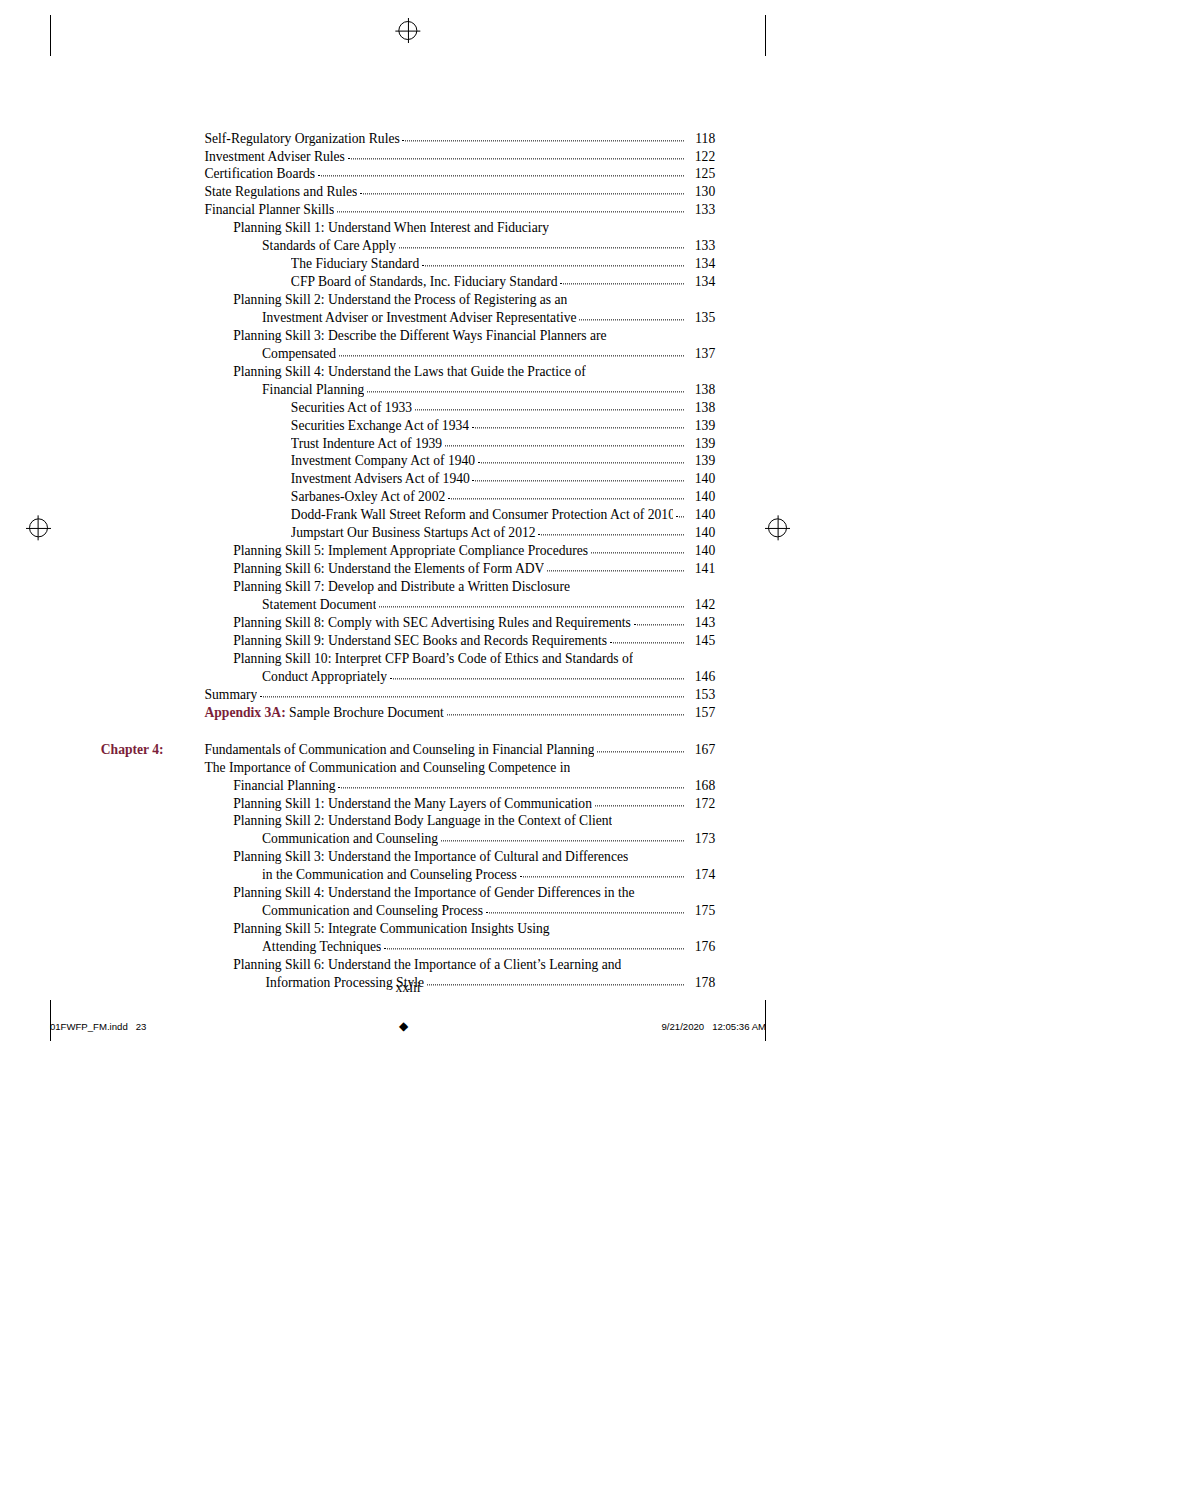Self-Regulatory Organization Rules 118
Investment Adviser Rules 122
Certification Boards 125
State Regulations and Rules 130
Financial Planner Skills 133
Planning Skill 1: Understand When Interest and Fiduciary
Standards of Care Apply 133
The Fiduciary Standard 134
CFP Board of Standards, Inc. Fiduciary Standard 134
Planning Skill 2: Understand the Process of Registering as an
Investment Adviser or Investment Adviser Representative 135
Planning Skill 3: Describe the Different Ways Financial Planners are
Compensated 137
Planning Skill 4: Understand the Laws that Guide the Practice of
Financial Planning 138
Securities Act of 1933 138
Securities Exchange Act of 1934 139
Trust Indenture Act of 1939 139
Investment Company Act of 1940 139
Investment Advisers Act of 1940 140
Sarbanes-Oxley Act of 2002 140
Dodd-Frank Wall Street Reform and Consumer Protection Act of 2010 140
Jumpstart Our Business Startups Act of 2012 140
Planning Skill 5: Implement Appropriate Compliance Procedures 140
Planning Skill 6: Understand the Elements of Form ADV 141
Planning Skill 7: Develop and Distribute a Written Disclosure
Statement Document 142
Planning Skill 8: Comply with SEC Advertising Rules and Requirements 143
Planning Skill 9: Understand SEC Books and Records Requirements 145
Planning Skill 10: Interpret CFP Board’s Code of Ethics and Standards of
Conduct Appropriately 146
Summary 153
Appendix 3A: Sample Brochure Document 157
Chapter 4:
Fundamentals of Communication and Counseling in Financial Planning 167
The Importance of Communication and Counseling Competence in
Financial Planning 168
Planning Skill 1: Understand the Many Layers of Communication 172
Planning Skill 2: Understand Body Language in the Context of Client
Communication and Counseling 173
Planning Skill 3: Understand the Importance of Cultural and Differences
in the Communication and Counseling Process 174
Planning Skill 4: Understand the Importance of Gender Differences in the
Communication and Counseling Process 175
Planning Skill 5: Integrate Communication Insights Using
Attending Techniques 176
Planning Skill 6: Understand the Importance of a Client’s Learning and
Information Processing Style 178
xxiii
01FWFP_FM.indd 23
◆
9/21/2020 12:05:36 AM